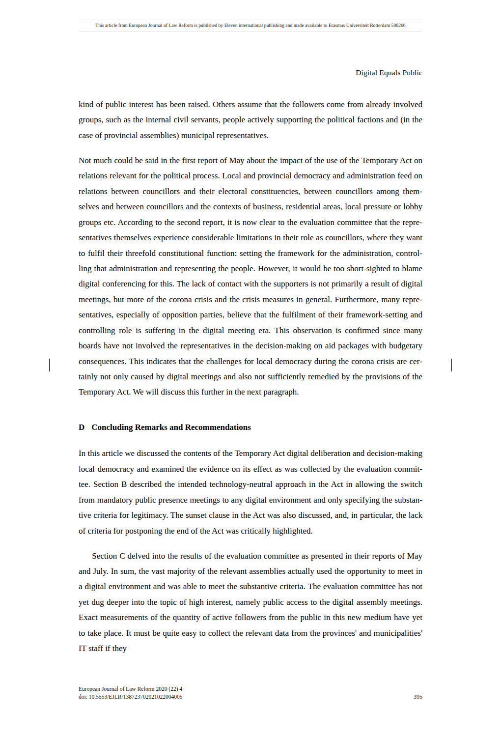This article from European Journal of Law Reform is published by Eleven international publishing and made available to Erasmus Universiteit Rotterdam 500266
Digital Equals Public
kind of public interest has been raised. Others assume that the followers come from already involved groups, such as the internal civil servants, people actively supporting the political factions and (in the case of provincial assemblies) municipal representatives.
Not much could be said in the first report of May about the impact of the use of the Temporary Act on relations relevant for the political process. Local and provincial democracy and administration feed on relations between councillors and their electoral constituencies, between councillors among themselves and between councillors and the contexts of business, residential areas, local pressure or lobby groups etc. According to the second report, it is now clear to the evaluation committee that the representatives themselves experience considerable limitations in their role as councillors, where they want to fulfil their threefold constitutional function: setting the framework for the administration, controlling that administration and representing the people. However, it would be too short-sighted to blame digital conferencing for this. The lack of contact with the supporters is not primarily a result of digital meetings, but more of the corona crisis and the crisis measures in general. Furthermore, many representatives, especially of opposition parties, believe that the fulfilment of their framework-setting and controlling role is suffering in the digital meeting era. This observation is confirmed since many boards have not involved the representatives in the decision-making on aid packages with budgetary consequences. This indicates that the challenges for local democracy during the corona crisis are certainly not only caused by digital meetings and also not sufficiently remedied by the provisions of the Temporary Act. We will discuss this further in the next paragraph.
DConcluding Remarks and Recommendations
In this article we discussed the contents of the Temporary Act digital deliberation and decision-making local democracy and examined the evidence on its effect as was collected by the evaluation committee. Section B described the intended technology-neutral approach in the Act in allowing the switch from mandatory public presence meetings to any digital environment and only specifying the substantive criteria for legitimacy. The sunset clause in the Act was also discussed, and, in particular, the lack of criteria for postponing the end of the Act was critically highlighted.
Section C delved into the results of the evaluation committee as presented in their reports of May and July. In sum, the vast majority of the relevant assemblies actually used the opportunity to meet in a digital environment and was able to meet the substantive criteria. The evaluation committee has not yet dug deeper into the topic of high interest, namely public access to the digital assembly meetings. Exact measurements of the quantity of active followers from the public in this new medium have yet to take place. It must be quite easy to collect the relevant data from the provinces' and municipalities' IT staff if they
European Journal of Law Reform 2020 (22) 4
doi: 10.5553/EJLR/138723702021022004005
395